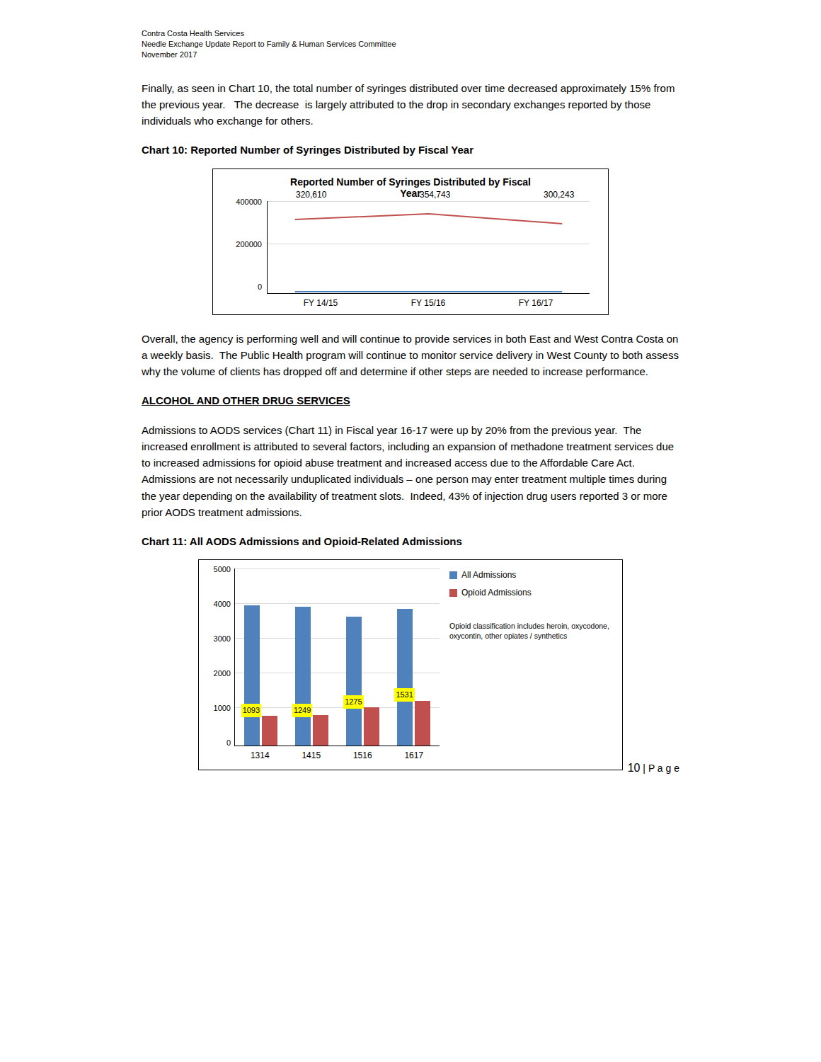Contra Costa Health Services
Needle Exchange Update Report to Family & Human Services Committee
November 2017
Finally, as seen in Chart 10, the total number of syringes distributed over time decreased approximately 15% from the previous year. The decrease is largely attributed to the drop in secondary exchanges reported by those individuals who exchange for others.
Chart 10: Reported Number of Syringes Distributed by Fiscal Year
Reported Number of Syringes Distributed by Fiscal
Year
400000 200000 0
320,610 354,743 300,243
FY 14/15 FY 15/16 FY 16/17
Overall, the agency is performing well and will continue to provide services in both East and West Contra Costa on a weekly basis. The Public Health program will continue to monitor service delivery in West County to both assess why the volume of clients has dropped off and determine if other steps are needed to increase performance.
ALCOHOL AND OTHER DRUG SERVICES
Admissions to AODS services (Chart 11) in Fiscal year 16-17 were up by 20% from the previous year. The increased enrollment is attributed to several factors, including an expansion of methadone treatment services due to increased admissions for opioid abuse treatment and increased access due to the Affordable Care Act. Admissions are not necessarily unduplicated individuals – one person may enter treatment multiple times during the year depending on the availability of treatment slots. Indeed, 43% of injection drug users reported 3 or more prior AODS treatment admissions.
Chart 11: All AODS Admissions and Opioid-Related Admissions
5000 4000 3000 2000 1000 0
1093
1249
1275
1531
1314 1415 1516 1617
All Admissions
Opioid Admissions
Opioid classification includes heroin, oxycodone, oxycontin, other opiates / synthetics
10 | P a g e